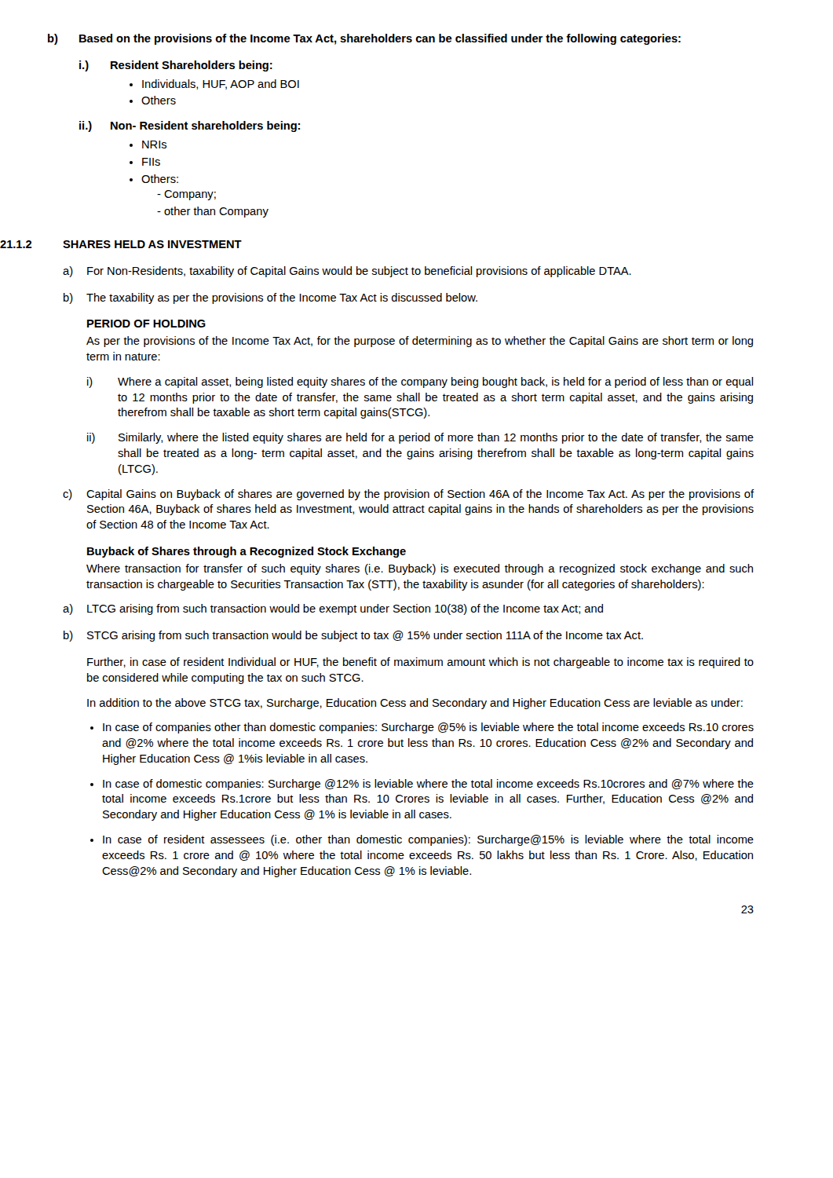b)
Based on the provisions of the Income Tax Act, shareholders can be classified under the following categories:
i.)
Resident Shareholders being:
Individuals, HUF, AOP and BOI
Others
ii.)
Non- Resident shareholders being:
NRIs
FIIs
Others:
Company;
other than Company
21.1.2
SHARES HELD AS INVESTMENT
a)
For Non-Residents, taxability of Capital Gains would be subject to beneficial provisions of applicable DTAA.
b)
The taxability as per the provisions of the Income Tax Act is discussed below.
PERIOD OF HOLDING
As per the provisions of the Income Tax Act, for the purpose of determining as to whether the Capital Gains are short term or long term in nature:
i)
Where a capital asset, being listed equity shares of the company being bought back, is held for a period of less than or equal to 12 months prior to the date of transfer, the same shall be treated as a short term capital asset, and the gains arising therefrom shall be taxable as short term capital gains(STCG).
ii)
Similarly, where the listed equity shares are held for a period of more than 12 months prior to the date of transfer, the same shall be treated as a long- term capital asset, and the gains arising therefrom shall be taxable as long-term capital gains (LTCG).
c)
Capital Gains on Buyback of shares are governed by the provision of Section 46A of the Income Tax Act. As per the provisions of Section 46A, Buyback of shares held as Investment, would attract capital gains in the hands of shareholders as per the provisions of Section 48 of the Income Tax Act.
Buyback of Shares through a Recognized Stock Exchange
Where transaction for transfer of such equity shares (i.e. Buyback) is executed through a recognized stock exchange and such transaction is chargeable to Securities Transaction Tax (STT), the taxability is asunder (for all categories of shareholders):
a)
LTCG arising from such transaction would be exempt under Section 10(38) of the Income tax Act; and
b)
STCG arising from such transaction would be subject to tax @ 15% under section 111A of the Income tax Act.
Further, in case of resident Individual or HUF, the benefit of maximum amount which is not chargeable to income tax is required to be considered while computing the tax on such STCG.
In addition to the above STCG tax, Surcharge, Education Cess and Secondary and Higher Education Cess are leviable as under:
In case of companies other than domestic companies: Surcharge @5% is leviable where the total income exceeds Rs.10 crores and @2% where the total income exceeds Rs. 1 crore but less than Rs. 10 crores. Education Cess @2% and Secondary and Higher Education Cess @ 1%is leviable in all cases.
In case of domestic companies: Surcharge @12% is leviable where the total income exceeds Rs.10crores and @7% where the total income exceeds Rs.1crore but less than Rs. 10 Crores is leviable in all cases. Further, Education Cess @2% and Secondary and Higher Education Cess @ 1% is leviable in all cases.
In case of resident assessees (i.e. other than domestic companies): Surcharge@15% is leviable where the total income exceeds Rs. 1 crore and @ 10% where the total income exceeds Rs. 50 lakhs but less than Rs. 1 Crore. Also, Education Cess@2% and Secondary and Higher Education Cess @ 1% is leviable.
23